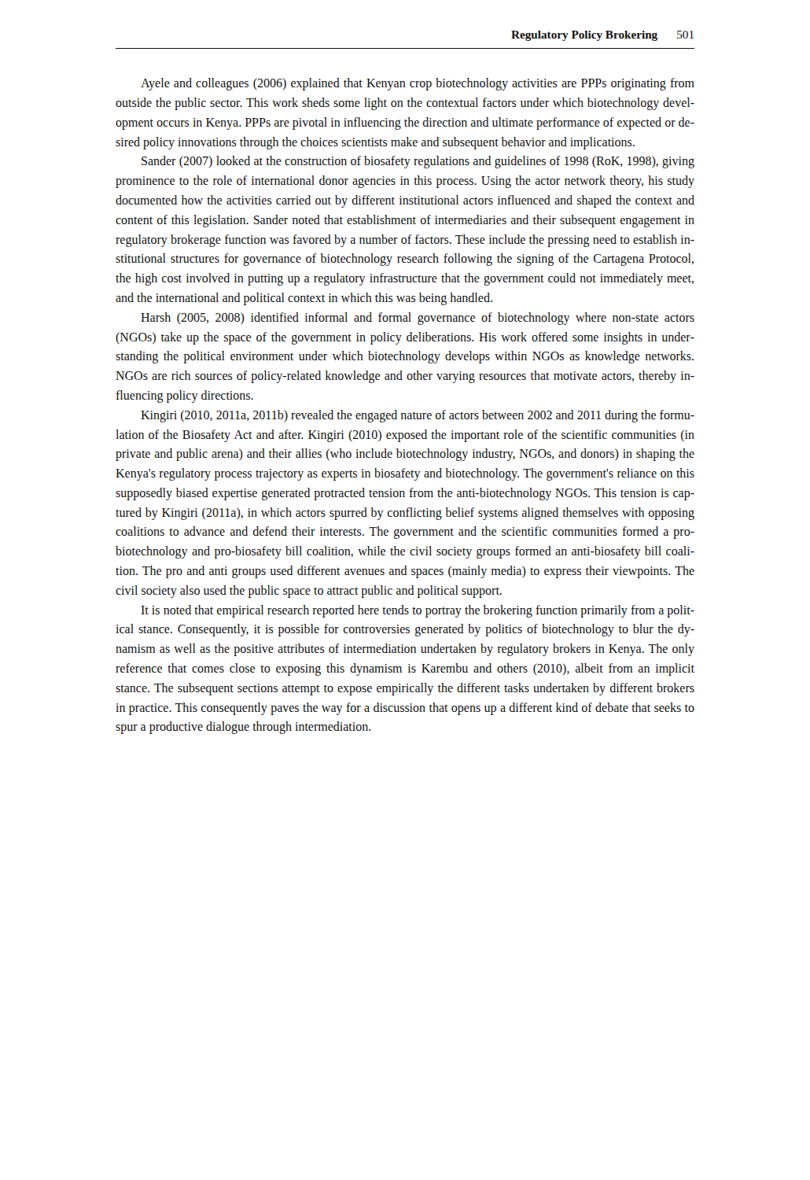Regulatory Policy Brokering 501
Ayele and colleagues (2006) explained that Kenyan crop biotechnology activities are PPPs originating from outside the public sector. This work sheds some light on the contextual factors under which biotechnology development occurs in Kenya. PPPs are pivotal in influencing the direction and ultimate performance of expected or desired policy innovations through the choices scientists make and subsequent behavior and implications.
Sander (2007) looked at the construction of biosafety regulations and guidelines of 1998 (RoK, 1998), giving prominence to the role of international donor agencies in this process. Using the actor network theory, his study documented how the activities carried out by different institutional actors influenced and shaped the context and content of this legislation. Sander noted that establishment of intermediaries and their subsequent engagement in regulatory brokerage function was favored by a number of factors. These include the pressing need to establish institutional structures for governance of biotechnology research following the signing of the Cartagena Protocol, the high cost involved in putting up a regulatory infrastructure that the government could not immediately meet, and the international and political context in which this was being handled.
Harsh (2005, 2008) identified informal and formal governance of biotechnology where non-state actors (NGOs) take up the space of the government in policy deliberations. His work offered some insights in understanding the political environment under which biotechnology develops within NGOs as knowledge networks. NGOs are rich sources of policy-related knowledge and other varying resources that motivate actors, thereby influencing policy directions.
Kingiri (2010, 2011a, 2011b) revealed the engaged nature of actors between 2002 and 2011 during the formulation of the Biosafety Act and after. Kingiri (2010) exposed the important role of the scientific communities (in private and public arena) and their allies (who include biotechnology industry, NGOs, and donors) in shaping the Kenya's regulatory process trajectory as experts in biosafety and biotechnology. The government's reliance on this supposedly biased expertise generated protracted tension from the anti-biotechnology NGOs. This tension is captured by Kingiri (2011a), in which actors spurred by conflicting belief systems aligned themselves with opposing coalitions to advance and defend their interests. The government and the scientific communities formed a pro-biotechnology and pro-biosafety bill coalition, while the civil society groups formed an anti-biosafety bill coalition. The pro and anti groups used different avenues and spaces (mainly media) to express their viewpoints. The civil society also used the public space to attract public and political support.
It is noted that empirical research reported here tends to portray the brokering function primarily from a political stance. Consequently, it is possible for controversies generated by politics of biotechnology to blur the dynamism as well as the positive attributes of intermediation undertaken by regulatory brokers in Kenya. The only reference that comes close to exposing this dynamism is Karembu and others (2010), albeit from an implicit stance. The subsequent sections attempt to expose empirically the different tasks undertaken by different brokers in practice. This consequently paves the way for a discussion that opens up a different kind of debate that seeks to spur a productive dialogue through intermediation.